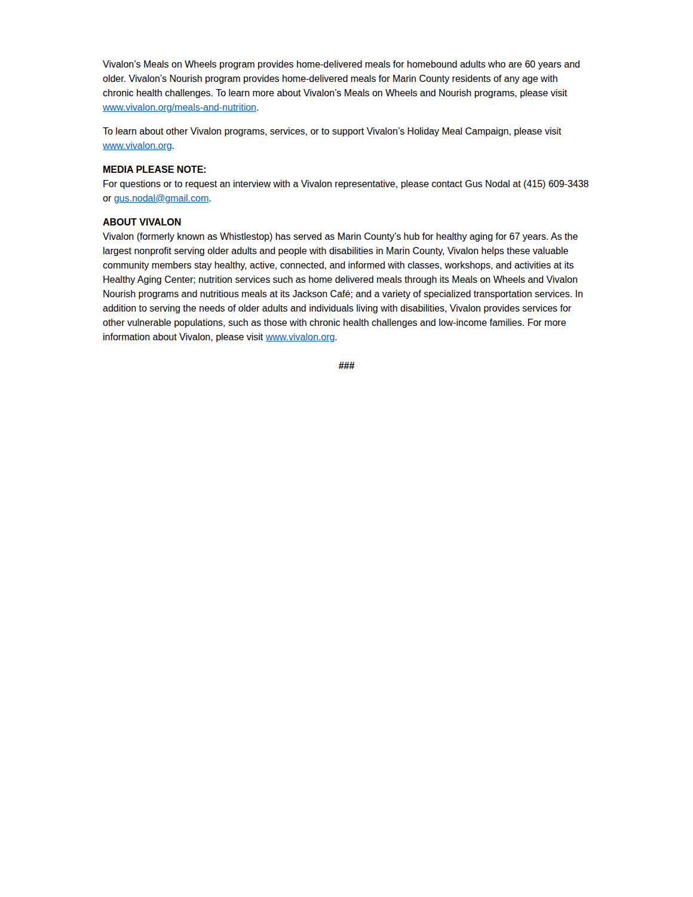Vivalon’s Meals on Wheels program provides home-delivered meals for homebound adults who are 60 years and older. Vivalon’s Nourish program provides home-delivered meals for Marin County residents of any age with chronic health challenges. To learn more about Vivalon’s Meals on Wheels and Nourish programs, please visit www.vivalon.org/meals-and-nutrition.
To learn about other Vivalon programs, services, or to support Vivalon’s Holiday Meal Campaign, please visit www.vivalon.org.
MEDIA PLEASE NOTE:
For questions or to request an interview with a Vivalon representative, please contact Gus Nodal at (415) 609-3438 or gus.nodal@gmail.com.
ABOUT VIVALON
Vivalon (formerly known as Whistlestop) has served as Marin County’s hub for healthy aging for 67 years. As the largest nonprofit serving older adults and people with disabilities in Marin County, Vivalon helps these valuable community members stay healthy, active, connected, and informed with classes, workshops, and activities at its Healthy Aging Center; nutrition services such as home delivered meals through its Meals on Wheels and Vivalon Nourish programs and nutritious meals at its Jackson Café; and a variety of specialized transportation services. In addition to serving the needs of older adults and individuals living with disabilities, Vivalon provides services for other vulnerable populations, such as those with chronic health challenges and low-income families. For more information about Vivalon, please visit www.vivalon.org.
###